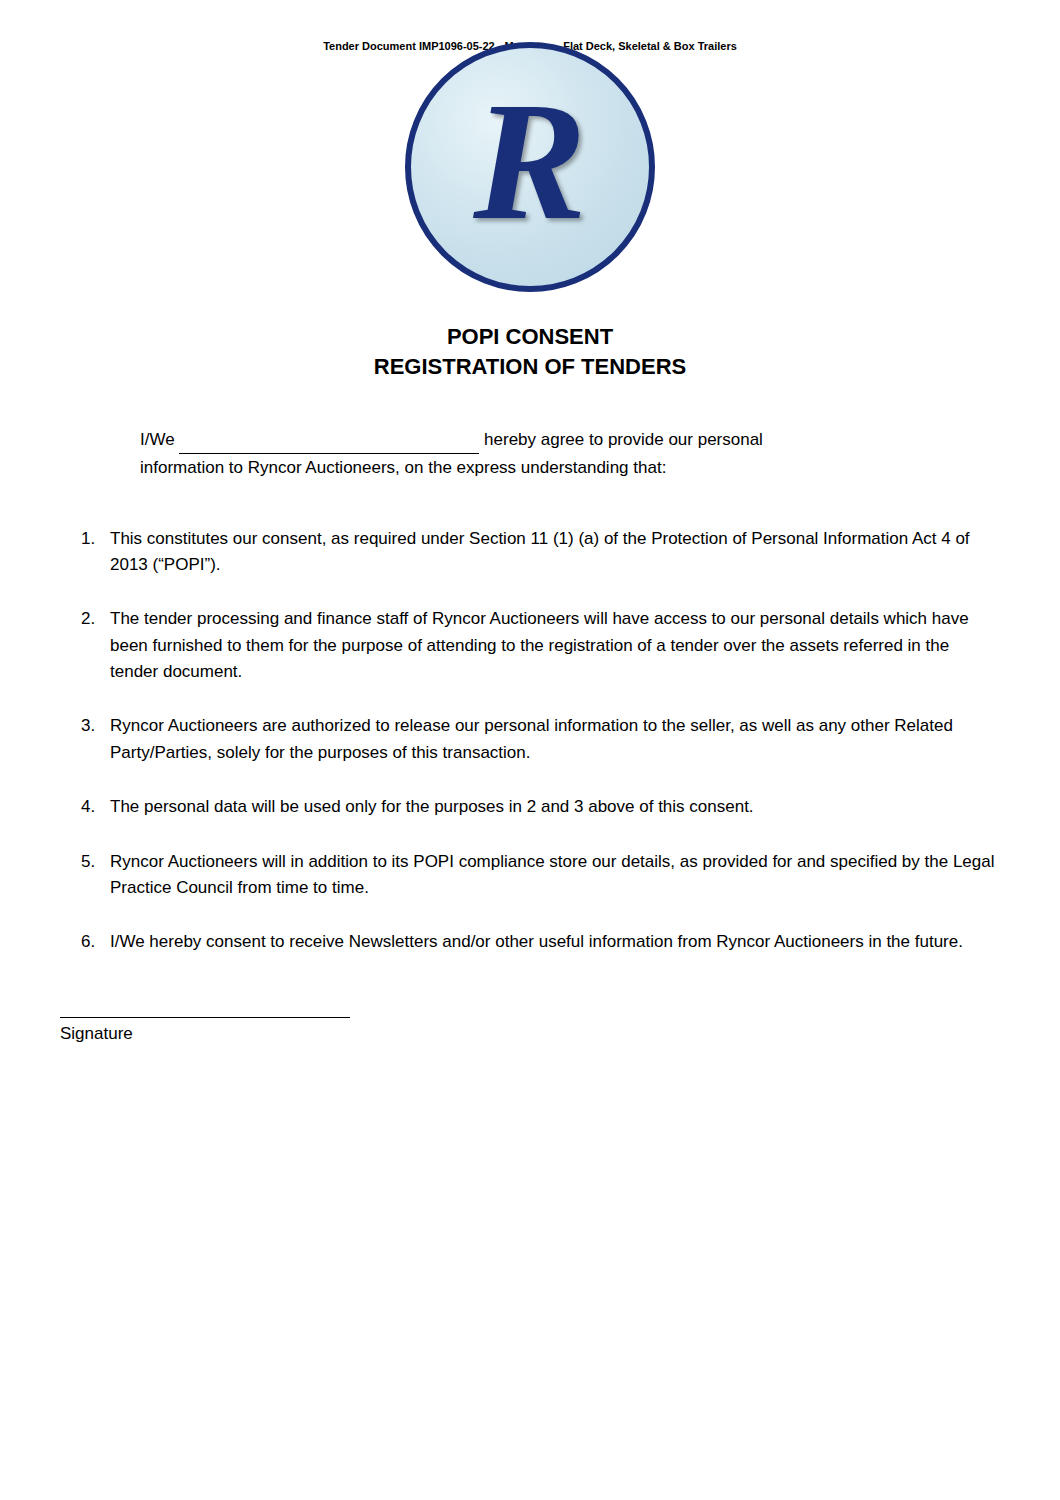Tender Document IMP1096-05-22 - Meyerton - Flat Deck, Skeletal & Box Trailers
R
POPI CONSENT
REGISTRATION OF TENDERS
I/We hereby agree to provide our personal information to Ryncor Auctioneers, on the express understanding that:
This constitutes our consent, as required under Section 11 (1) (a) of the Protection of Personal Information Act 4 of 2013 (“POPI”).
The tender processing and finance staff of Ryncor Auctioneers will have access to our personal details which have been furnished to them for the purpose of attending to the registration of a tender over the assets referred in the tender document.
Ryncor Auctioneers are authorized to release our personal information to the seller, as well as any other Related Party/Parties, solely for the purposes of this transaction.
The personal data will be used only for the purposes in 2 and 3 above of this consent.
Ryncor Auctioneers will in addition to its POPI compliance store our details, as provided for and specified by the Legal Practice Council from time to time.
I/We hereby consent to receive Newsletters and/or other useful information from Ryncor Auctioneers in the future.
Signature